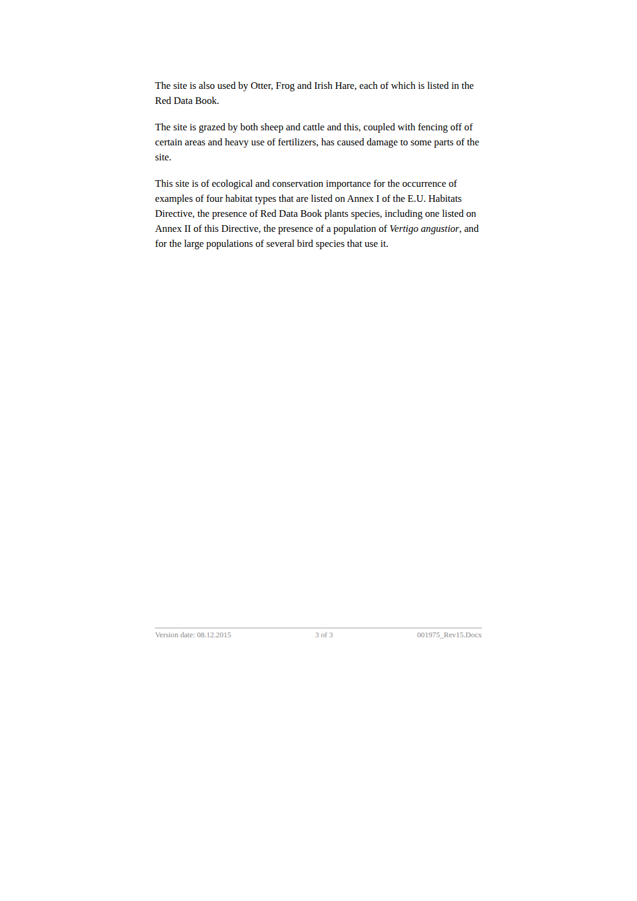The site is also used by Otter, Frog and Irish Hare, each of which is listed in the Red Data Book.
The site is grazed by both sheep and cattle and this, coupled with fencing off of certain areas and heavy use of fertilizers, has caused damage to some parts of the site.
This site is of ecological and conservation importance for the occurrence of examples of four habitat types that are listed on Annex I of the E.U. Habitats Directive, the presence of Red Data Book plants species, including one listed on Annex II of this Directive, the presence of a population of Vertigo angustior, and for the large populations of several bird species that use it.
Version date: 08.12.2015 3 of 3 001975_Rev15.Docx